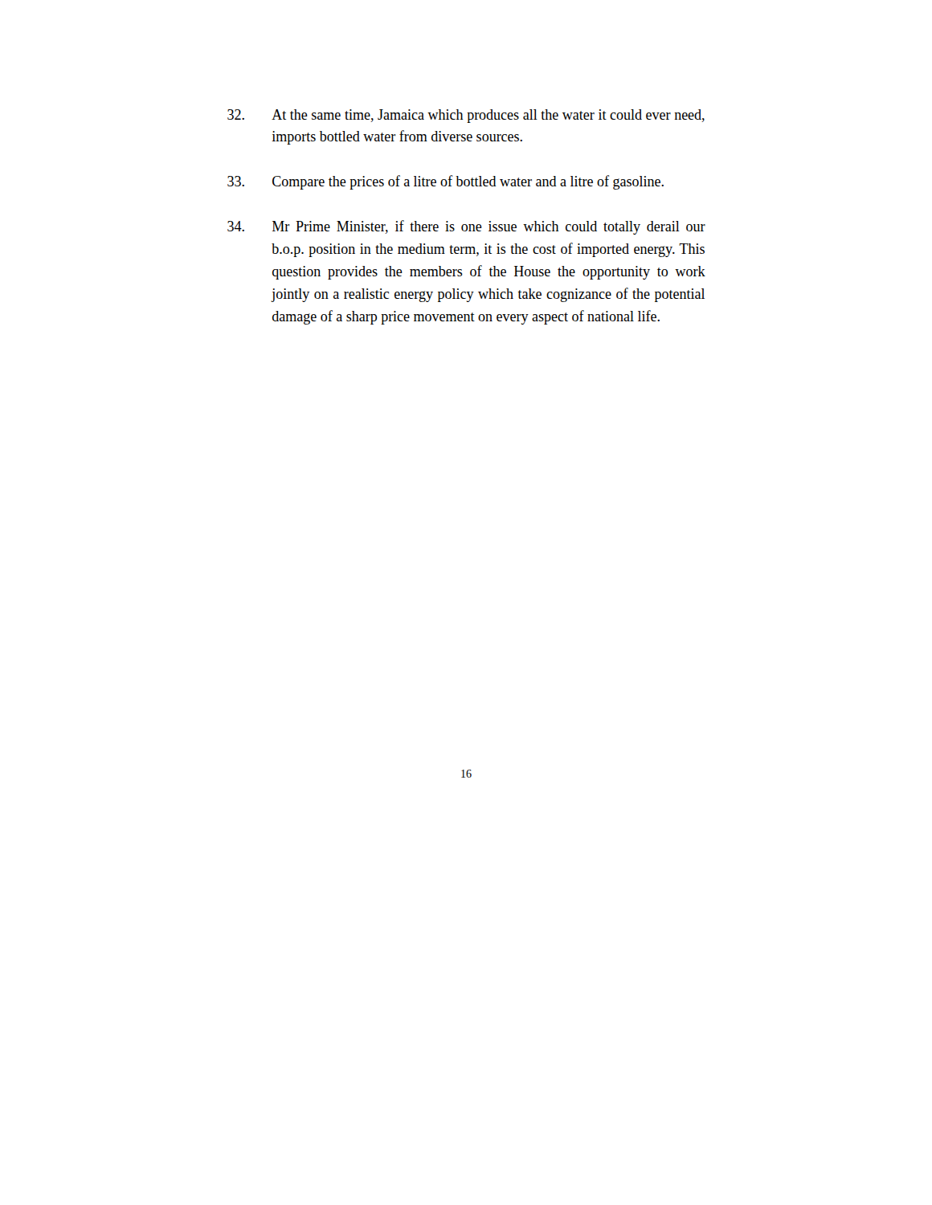32. At the same time, Jamaica which produces all the water it could ever need, imports bottled water from diverse sources.
33. Compare the prices of a litre of bottled water and a litre of gasoline.
34. Mr Prime Minister, if there is one issue which could totally derail our b.o.p. position in the medium term, it is the cost of imported energy. This question provides the members of the House the opportunity to work jointly on a realistic energy policy which take cognizance of the potential damage of a sharp price movement on every aspect of national life.
16